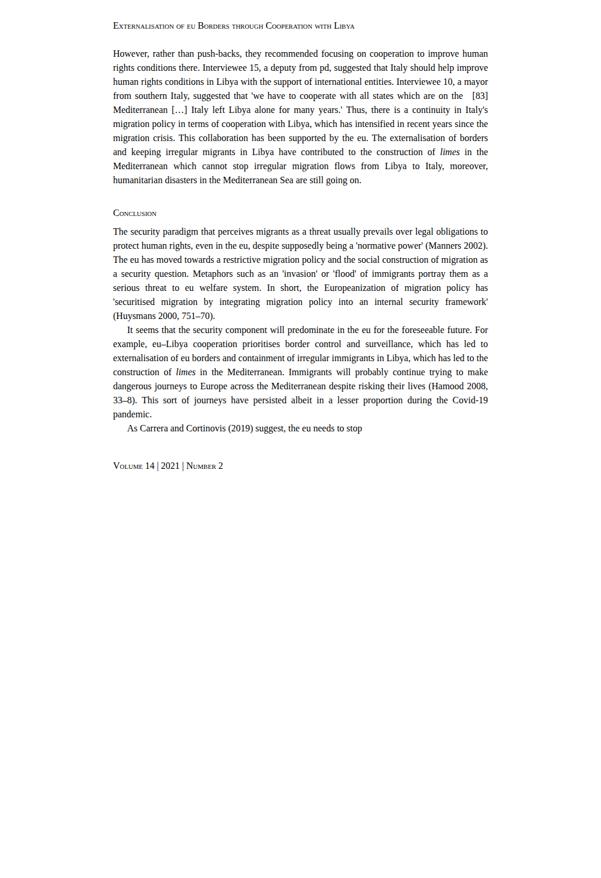Externalisation of eu Borders through Cooperation with Libya
However, rather than push-backs, they recommended focusing on cooperation to improve human rights conditions there. Interviewee 15, a deputy from pd, suggested that Italy should help improve human rights conditions in Libya with the support of international entities. Interviewee 10, a mayor from southern Italy, suggested that [83] 'we have to cooperate with all states which are on the Mediterranean […] Italy left Libya alone for many years.' Thus, there is a continuity in Italy's migration policy in terms of cooperation with Libya, which has intensified in recent years since the migration crisis. This collaboration has been supported by the eu. The externalisation of borders and keeping irregular migrants in Libya have contributed to the construction of limes in the Mediterranean which cannot stop irregular migration flows from Libya to Italy, moreover, humanitarian disasters in the Mediterranean Sea are still going on.
Conclusion
The security paradigm that perceives migrants as a threat usually prevails over legal obligations to protect human rights, even in the eu, despite supposedly being a 'normative power' (Manners 2002). The eu has moved towards a restrictive migration policy and the social construction of migration as a security question. Metaphors such as an 'invasion' or 'flood' of immigrants portray them as a serious threat to eu welfare system. In short, the Europeanization of migration policy has 'securitised migration by integrating migration policy into an internal security framework' (Huysmans 2000, 751–70).
It seems that the security component will predominate in the eu for the foreseeable future. For example, eu–Libya cooperation prioritises border control and surveillance, which has led to externalisation of eu borders and containment of irregular immigrants in Libya, which has led to the construction of limes in the Mediterranean. Immigrants will probably continue trying to make dangerous journeys to Europe across the Mediterranean despite risking their lives (Hamood 2008, 33–8). This sort of journeys have persisted albeit in a lesser proportion during the Covid-19 pandemic.
As Carrera and Cortinovis (2019) suggest, the eu needs to stop
Volume 14 | 2021 | Number 2